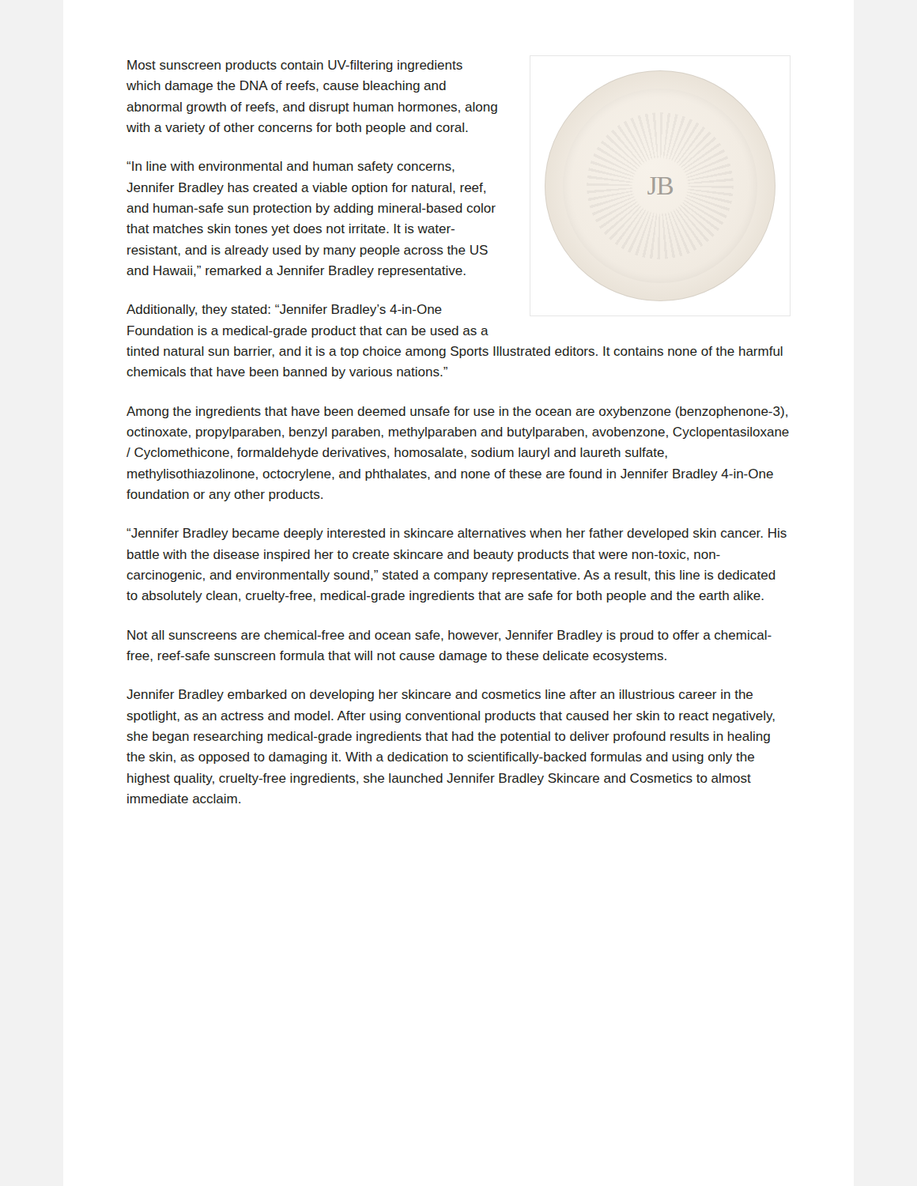JB
Most sunscreen products contain UV-filtering ingredients which damage the DNA of reefs, cause bleaching and abnormal growth of reefs, and disrupt human hormones, along with a variety of other concerns for both people and coral.
“In line with environmental and human safety concerns, Jennifer Bradley has created a viable option for natural, reef, and human-safe sun protection by adding mineral-based color that matches skin tones yet does not irritate. It is water-resistant, and is already used by many people across the US and Hawaii,” remarked a Jennifer Bradley representative.
Additionally, they stated: “Jennifer Bradley’s 4-in-One Foundation is a medical-grade product that can be used as a tinted natural sun barrier, and it is a top choice among Sports Illustrated editors. It contains none of the harmful chemicals that have been banned by various nations.”
Among the ingredients that have been deemed unsafe for use in the ocean are oxybenzone (benzophenone-3), octinoxate, propylparaben, benzyl paraben, methylparaben and butylparaben, avobenzone, Cyclopentasiloxane / Cyclomethicone, formaldehyde derivatives, homosalate, sodium lauryl and laureth sulfate, methylisothiazolinone, octocrylene, and phthalates, and none of these are found in Jennifer Bradley 4-in-One foundation or any other products.
“Jennifer Bradley became deeply interested in skincare alternatives when her father developed skin cancer. His battle with the disease inspired her to create skincare and beauty products that were non-toxic, non-carcinogenic, and environmentally sound,” stated a company representative. As a result, this line is dedicated to absolutely clean, cruelty-free, medical-grade ingredients that are safe for both people and the earth alike.
Not all sunscreens are chemical-free and ocean safe, however, Jennifer Bradley is proud to offer a chemical-free, reef-safe sunscreen formula that will not cause damage to these delicate ecosystems.
Jennifer Bradley embarked on developing her skincare and cosmetics line after an illustrious career in the spotlight, as an actress and model. After using conventional products that caused her skin to react negatively, she began researching medical-grade ingredients that had the potential to deliver profound results in healing the skin, as opposed to damaging it. With a dedication to scientifically-backed formulas and using only the highest quality, cruelty-free ingredients, she launched Jennifer Bradley Skincare and Cosmetics to almost immediate acclaim.